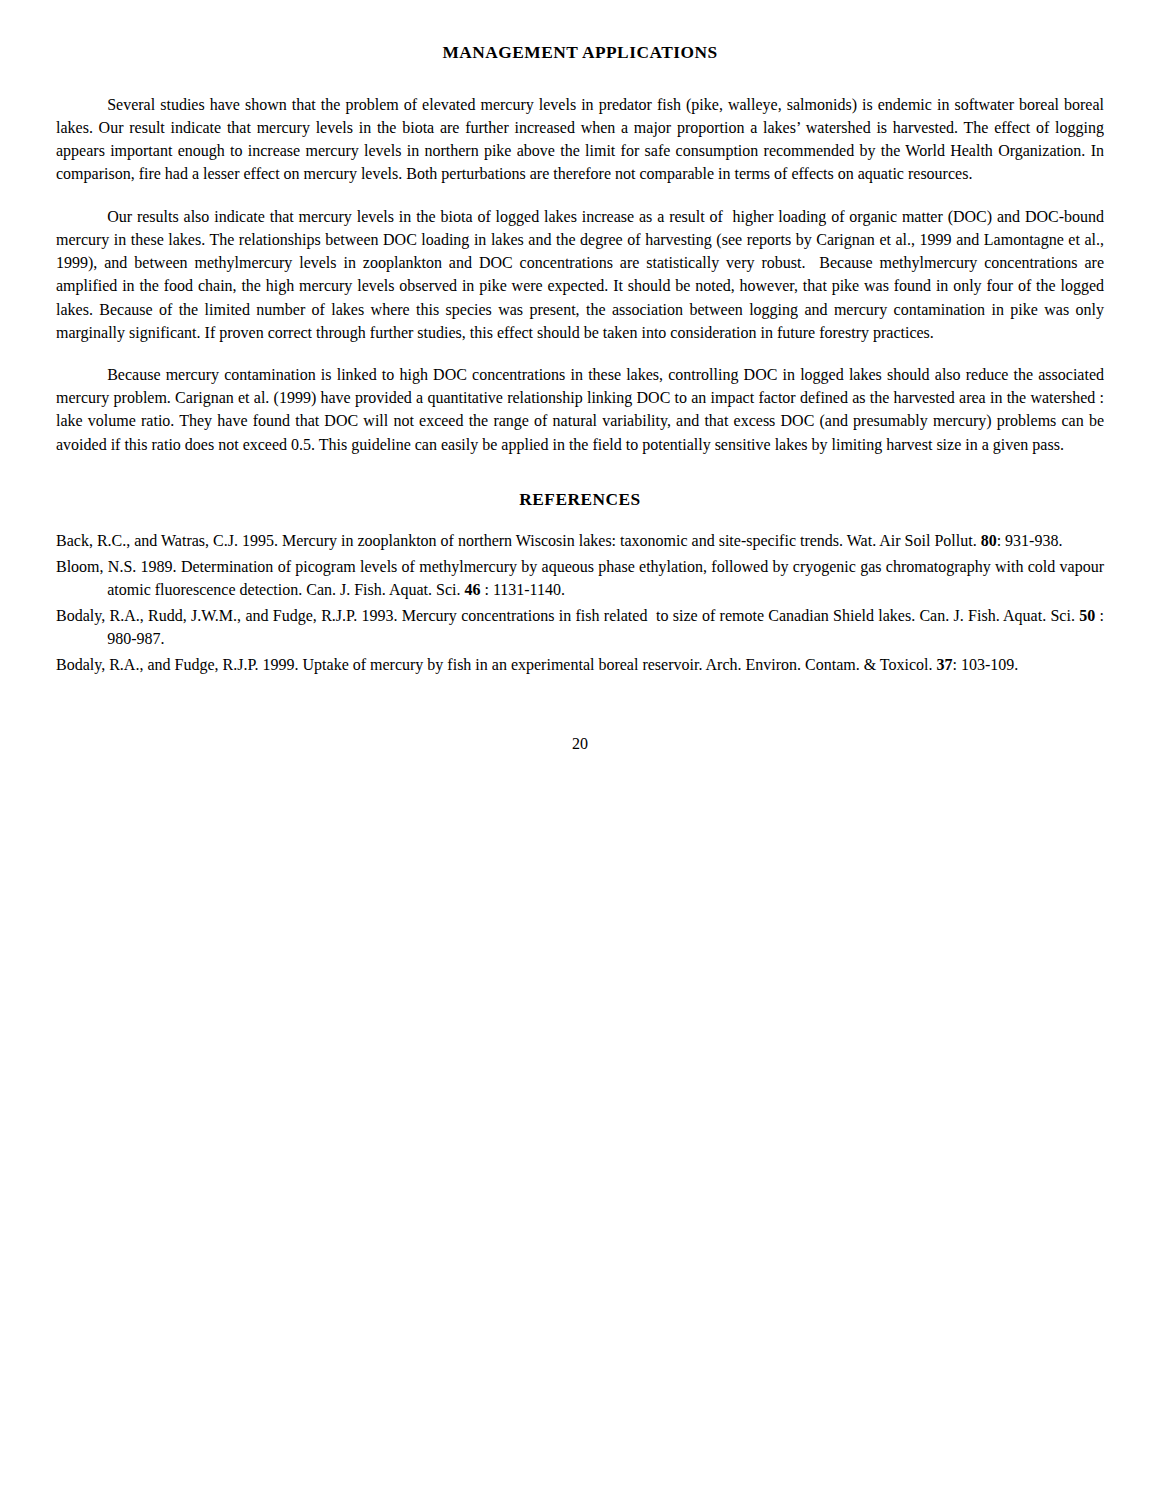MANAGEMENT APPLICATIONS
Several studies have shown that the problem of elevated mercury levels in predator fish (pike, walleye, salmonids) is endemic in softwater boreal boreal lakes. Our result indicate that mercury levels in the biota are further increased when a major proportion a lakes’ watershed is harvested. The effect of logging appears important enough to increase mercury levels in northern pike above the limit for safe consumption recommended by the World Health Organization. In comparison, fire had a lesser effect on mercury levels. Both perturbations are therefore not comparable in terms of effects on aquatic resources.
Our results also indicate that mercury levels in the biota of logged lakes increase as a result of higher loading of organic matter (DOC) and DOC-bound mercury in these lakes. The relationships between DOC loading in lakes and the degree of harvesting (see reports by Carignan et al., 1999 and Lamontagne et al., 1999), and between methylmercury levels in zooplankton and DOC concentrations are statistically very robust. Because methylmercury concentrations are amplified in the food chain, the high mercury levels observed in pike were expected. It should be noted, however, that pike was found in only four of the logged lakes. Because of the limited number of lakes where this species was present, the association between logging and mercury contamination in pike was only marginally significant. If proven correct through further studies, this effect should be taken into consideration in future forestry practices.
Because mercury contamination is linked to high DOC concentrations in these lakes, controlling DOC in logged lakes should also reduce the associated mercury problem. Carignan et al. (1999) have provided a quantitative relationship linking DOC to an impact factor defined as the harvested area in the watershed : lake volume ratio. They have found that DOC will not exceed the range of natural variability, and that excess DOC (and presumably mercury) problems can be avoided if this ratio does not exceed 0.5. This guideline can easily be applied in the field to potentially sensitive lakes by limiting harvest size in a given pass.
REFERENCES
Back, R.C., and Watras, C.J. 1995. Mercury in zooplankton of northern Wiscosin lakes: taxonomic and site-specific trends. Wat. Air Soil Pollut. 80: 931-938.
Bloom, N.S. 1989. Determination of picogram levels of methylmercury by aqueous phase ethylation, followed by cryogenic gas chromatography with cold vapour atomic fluorescence detection. Can. J. Fish. Aquat. Sci. 46 : 1131-1140.
Bodaly, R.A., Rudd, J.W.M., and Fudge, R.J.P. 1993. Mercury concentrations in fish related to size of remote Canadian Shield lakes. Can. J. Fish. Aquat. Sci. 50 : 980-987.
Bodaly, R.A., and Fudge, R.J.P. 1999. Uptake of mercury by fish in an experimental boreal reservoir. Arch. Environ. Contam. & Toxicol. 37: 103-109.
20